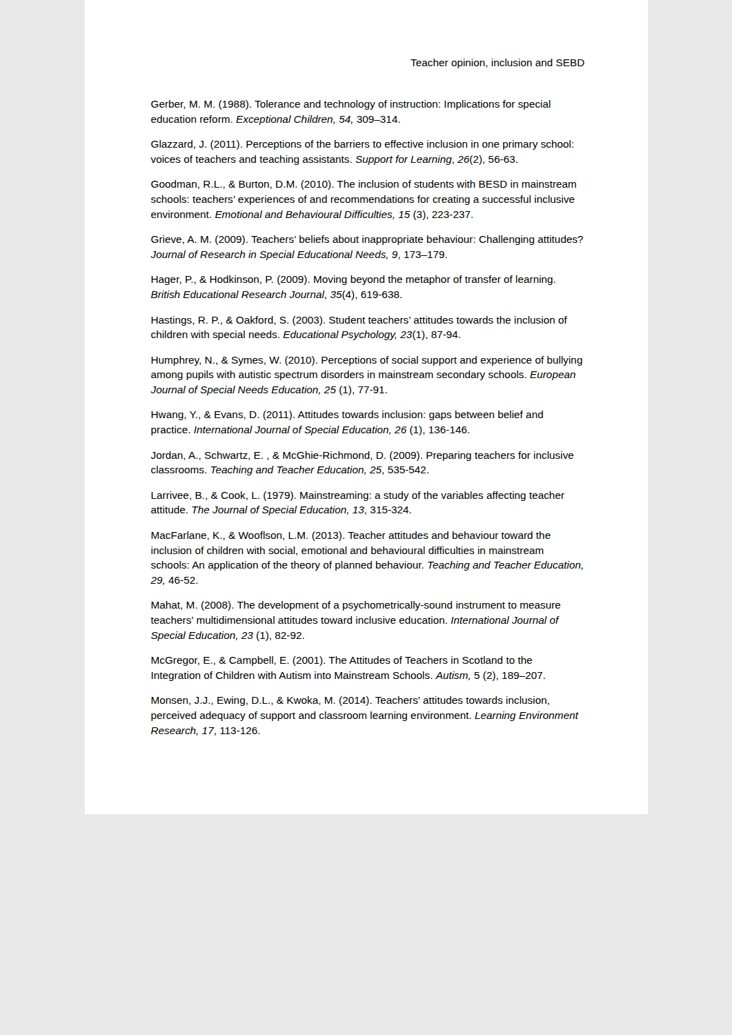Teacher opinion, inclusion and SEBD
Gerber, M. M. (1988). Tolerance and technology of instruction: Implications for special education reform. Exceptional Children, 54, 309–314.
Glazzard, J. (2011). Perceptions of the barriers to effective inclusion in one primary school: voices of teachers and teaching assistants. Support for Learning, 26(2), 56-63.
Goodman, R.L., & Burton, D.M. (2010). The inclusion of students with BESD in mainstream schools: teachers’ experiences of and recommendations for creating a successful inclusive environment. Emotional and Behavioural Difficulties, 15 (3), 223-237.
Grieve, A. M. (2009). Teachers’ beliefs about inappropriate behaviour: Challenging attitudes? Journal of Research in Special Educational Needs, 9, 173–179.
Hager, P., & Hodkinson, P. (2009). Moving beyond the metaphor of transfer of learning. British Educational Research Journal, 35(4), 619-638.
Hastings, R. P., & Oakford, S. (2003). Student teachers’ attitudes towards the inclusion of children with special needs. Educational Psychology, 23(1), 87-94.
Humphrey, N., & Symes, W. (2010). Perceptions of social support and experience of bullying among pupils with autistic spectrum disorders in mainstream secondary schools. European Journal of Special Needs Education, 25 (1), 77-91.
Hwang, Y., & Evans, D. (2011). Attitudes towards inclusion: gaps between belief and practice. International Journal of Special Education, 26 (1), 136-146.
Jordan, A., Schwartz, E. , & McGhie-Richmond, D. (2009). Preparing teachers for inclusive classrooms. Teaching and Teacher Education, 25, 535-542.
Larrivee, B., & Cook, L. (1979). Mainstreaming: a study of the variables affecting teacher attitude. The Journal of Special Education, 13, 315-324.
MacFarlane, K., & Wooflson, L.M. (2013). Teacher attitudes and behaviour toward the inclusion of children with social, emotional and behavioural difficulties in mainstream schools: An application of the theory of planned behaviour. Teaching and Teacher Education, 29, 46-52.
Mahat, M. (2008). The development of a psychometrically-sound instrument to measure teachers’ multidimensional attitudes toward inclusive education. International Journal of Special Education, 23 (1), 82-92.
McGregor, E., & Campbell, E. (2001). The Attitudes of Teachers in Scotland to the Integration of Children with Autism into Mainstream Schools. Autism, 5 (2), 189–207.
Monsen, J.J., Ewing, D.L., & Kwoka, M. (2014). Teachers’ attitudes towards inclusion, perceived adequacy of support and classroom learning environment. Learning Environment Research, 17, 113-126.